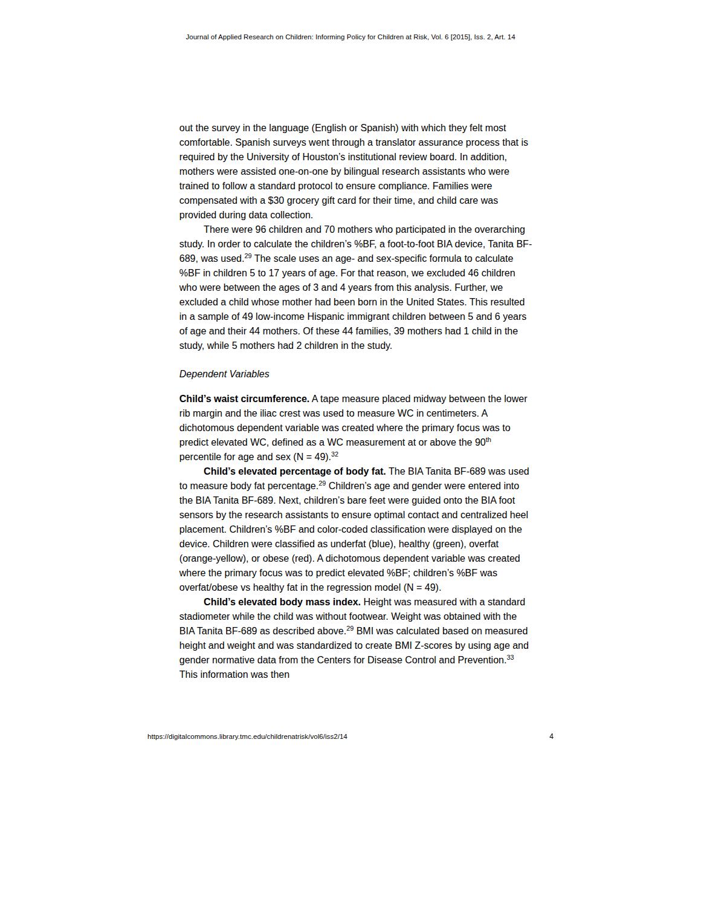Journal of Applied Research on Children: Informing Policy for Children at Risk, Vol. 6 [2015], Iss. 2, Art. 14
out the survey in the language (English or Spanish) with which they felt most comfortable. Spanish surveys went through a translator assurance process that is required by the University of Houston’s institutional review board. In addition, mothers were assisted one-on-one by bilingual research assistants who were trained to follow a standard protocol to ensure compliance. Families were compensated with a $30 grocery gift card for their time, and child care was provided during data collection.
There were 96 children and 70 mothers who participated in the overarching study. In order to calculate the children’s %BF, a foot-to-foot BIA device, Tanita BF-689, was used.29 The scale uses an age- and sex-specific formula to calculate %BF in children 5 to 17 years of age. For that reason, we excluded 46 children who were between the ages of 3 and 4 years from this analysis. Further, we excluded a child whose mother had been born in the United States. This resulted in a sample of 49 low-income Hispanic immigrant children between 5 and 6 years of age and their 44 mothers. Of these 44 families, 39 mothers had 1 child in the study, while 5 mothers had 2 children in the study.
Dependent Variables
Child’s waist circumference. A tape measure placed midway between the lower rib margin and the iliac crest was used to measure WC in centimeters. A dichotomous dependent variable was created where the primary focus was to predict elevated WC, defined as a WC measurement at or above the 90th percentile for age and sex (N = 49).32
Child’s elevated percentage of body fat. The BIA Tanita BF-689 was used to measure body fat percentage.29 Children’s age and gender were entered into the BIA Tanita BF-689. Next, children’s bare feet were guided onto the BIA foot sensors by the research assistants to ensure optimal contact and centralized heel placement. Children’s %BF and color-coded classification were displayed on the device. Children were classified as underfat (blue), healthy (green), overfat (orange-yellow), or obese (red). A dichotomous dependent variable was created where the primary focus was to predict elevated %BF; children’s %BF was overfat/obese vs healthy fat in the regression model (N = 49).
Child’s elevated body mass index. Height was measured with a standard stadiometer while the child was without footwear. Weight was obtained with the BIA Tanita BF-689 as described above.29 BMI was calculated based on measured height and weight and was standardized to create BMI Z-scores by using age and gender normative data from the Centers for Disease Control and Prevention.33 This information was then
https://digitalcommons.library.tmc.edu/childrenatrisk/vol6/iss2/14
4